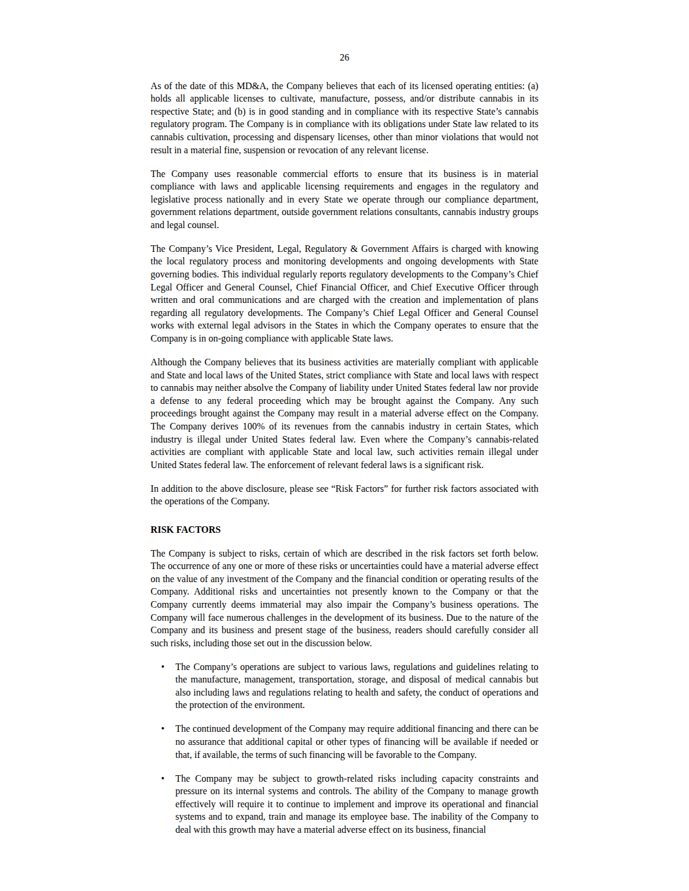26
As of the date of this MD&A, the Company believes that each of its licensed operating entities: (a) holds all applicable licenses to cultivate, manufacture, possess, and/or distribute cannabis in its respective State; and (b) is in good standing and in compliance with its respective State’s cannabis regulatory program. The Company is in compliance with its obligations under State law related to its cannabis cultivation, processing and dispensary licenses, other than minor violations that would not result in a material fine, suspension or revocation of any relevant license.
The Company uses reasonable commercial efforts to ensure that its business is in material compliance with laws and applicable licensing requirements and engages in the regulatory and legislative process nationally and in every State we operate through our compliance department, government relations department, outside government relations consultants, cannabis industry groups and legal counsel.
The Company’s Vice President, Legal, Regulatory & Government Affairs is charged with knowing the local regulatory process and monitoring developments and ongoing developments with State governing bodies. This individual regularly reports regulatory developments to the Company’s Chief Legal Officer and General Counsel, Chief Financial Officer, and Chief Executive Officer through written and oral communications and are charged with the creation and implementation of plans regarding all regulatory developments. The Company’s Chief Legal Officer and General Counsel works with external legal advisors in the States in which the Company operates to ensure that the Company is in on-going compliance with applicable State laws.
Although the Company believes that its business activities are materially compliant with applicable and State and local laws of the United States, strict compliance with State and local laws with respect to cannabis may neither absolve the Company of liability under United States federal law nor provide a defense to any federal proceeding which may be brought against the Company. Any such proceedings brought against the Company may result in a material adverse effect on the Company. The Company derives 100% of its revenues from the cannabis industry in certain States, which industry is illegal under United States federal law. Even where the Company’s cannabis-related activities are compliant with applicable State and local law, such activities remain illegal under United States federal law. The enforcement of relevant federal laws is a significant risk.
In addition to the above disclosure, please see “Risk Factors” for further risk factors associated with the operations of the Company.
RISK FACTORS
The Company is subject to risks, certain of which are described in the risk factors set forth below. The occurrence of any one or more of these risks or uncertainties could have a material adverse effect on the value of any investment of the Company and the financial condition or operating results of the Company. Additional risks and uncertainties not presently known to the Company or that the Company currently deems immaterial may also impair the Company’s business operations. The Company will face numerous challenges in the development of its business. Due to the nature of the Company and its business and present stage of the business, readers should carefully consider all such risks, including those set out in the discussion below.
The Company’s operations are subject to various laws, regulations and guidelines relating to the manufacture, management, transportation, storage, and disposal of medical cannabis but also including laws and regulations relating to health and safety, the conduct of operations and the protection of the environment.
The continued development of the Company may require additional financing and there can be no assurance that additional capital or other types of financing will be available if needed or that, if available, the terms of such financing will be favorable to the Company.
The Company may be subject to growth-related risks including capacity constraints and pressure on its internal systems and controls. The ability of the Company to manage growth effectively will require it to continue to implement and improve its operational and financial systems and to expand, train and manage its employee base. The inability of the Company to deal with this growth may have a material adverse effect on its business, financial